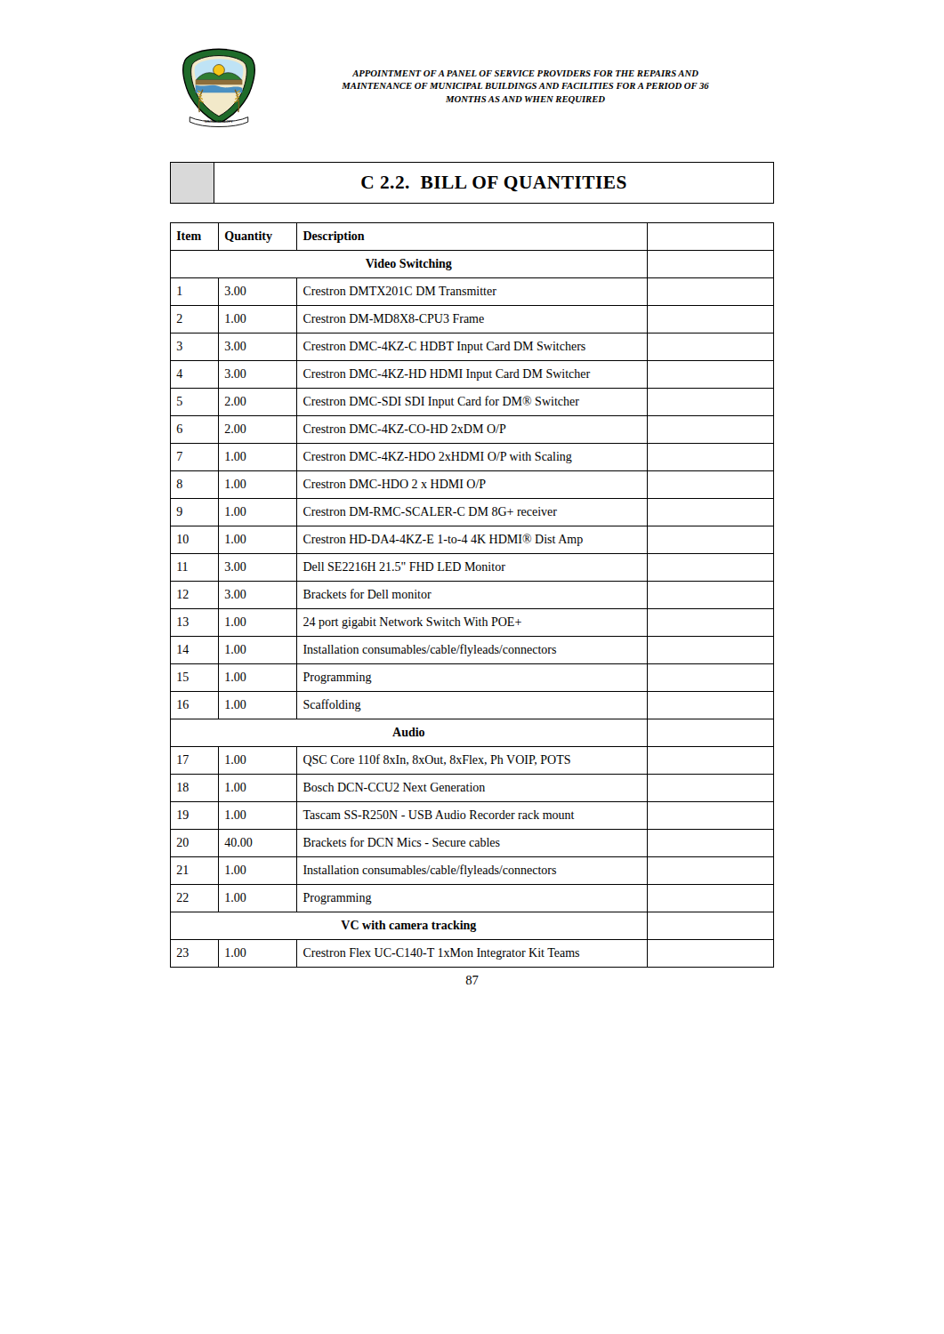MUNICIPALITY
APPOINTMENT OF A PANEL OF SERVICE PROVIDERS FOR THE REPAIRS AND
MAINTENANCE OF MUNICIPAL BUILDINGS AND FACILITIES FOR A PERIOD OF 36
MONTHS AS AND WHEN REQUIRED
C 2.2. BILL OF QUANTITIES
| Item | Quantity | Description | |
| --- | --- | --- | --- |
| Video Switching | |
| 1 | 3.00 | Crestron DMTX201C DM Transmitter | |
| 2 | 1.00 | Crestron DM-MD8X8-CPU3 Frame | |
| 3 | 3.00 | Crestron DMC-4KZ-C HDBT Input Card DM Switchers | |
| 4 | 3.00 | Crestron DMC-4KZ-HD HDMI Input Card DM Switcher | |
| 5 | 2.00 | Crestron DMC-SDI SDI Input Card for DM® Switcher | |
| 6 | 2.00 | Crestron DMC-4KZ-CO-HD 2xDM O/P | |
| 7 | 1.00 | Crestron DMC-4KZ-HDO 2xHDMI O/P with Scaling | |
| 8 | 1.00 | Crestron DMC-HDO 2 x HDMI O/P | |
| 9 | 1.00 | Crestron DM-RMC-SCALER-C DM 8G+ receiver | |
| 10 | 1.00 | Crestron HD-DA4-4KZ-E 1-to-4 4K HDMI® Dist Amp | |
| 11 | 3.00 | Dell SE2216H 21.5" FHD LED Monitor | |
| 12 | 3.00 | Brackets for Dell monitor | |
| 13 | 1.00 | 24 port gigabit Network Switch With POE+ | |
| 14 | 1.00 | Installation consumables/cable/flyleads/connectors | |
| 15 | 1.00 | Programming | |
| 16 | 1.00 | Scaffolding | |
| Audio | |
| 17 | 1.00 | QSC Core 110f 8xIn, 8xOut, 8xFlex, Ph VOIP, POTS | |
| 18 | 1.00 | Bosch DCN-CCU2 Next Generation | |
| 19 | 1.00 | Tascam SS-R250N - USB Audio Recorder rack mount | |
| 20 | 40.00 | Brackets for DCN Mics - Secure cables | |
| 21 | 1.00 | Installation consumables/cable/flyleads/connectors | |
| 22 | 1.00 | Programming | |
| VC with camera tracking | |
| 23 | 1.00 | Crestron Flex UC-C140-T 1xMon Integrator Kit Teams | |
87